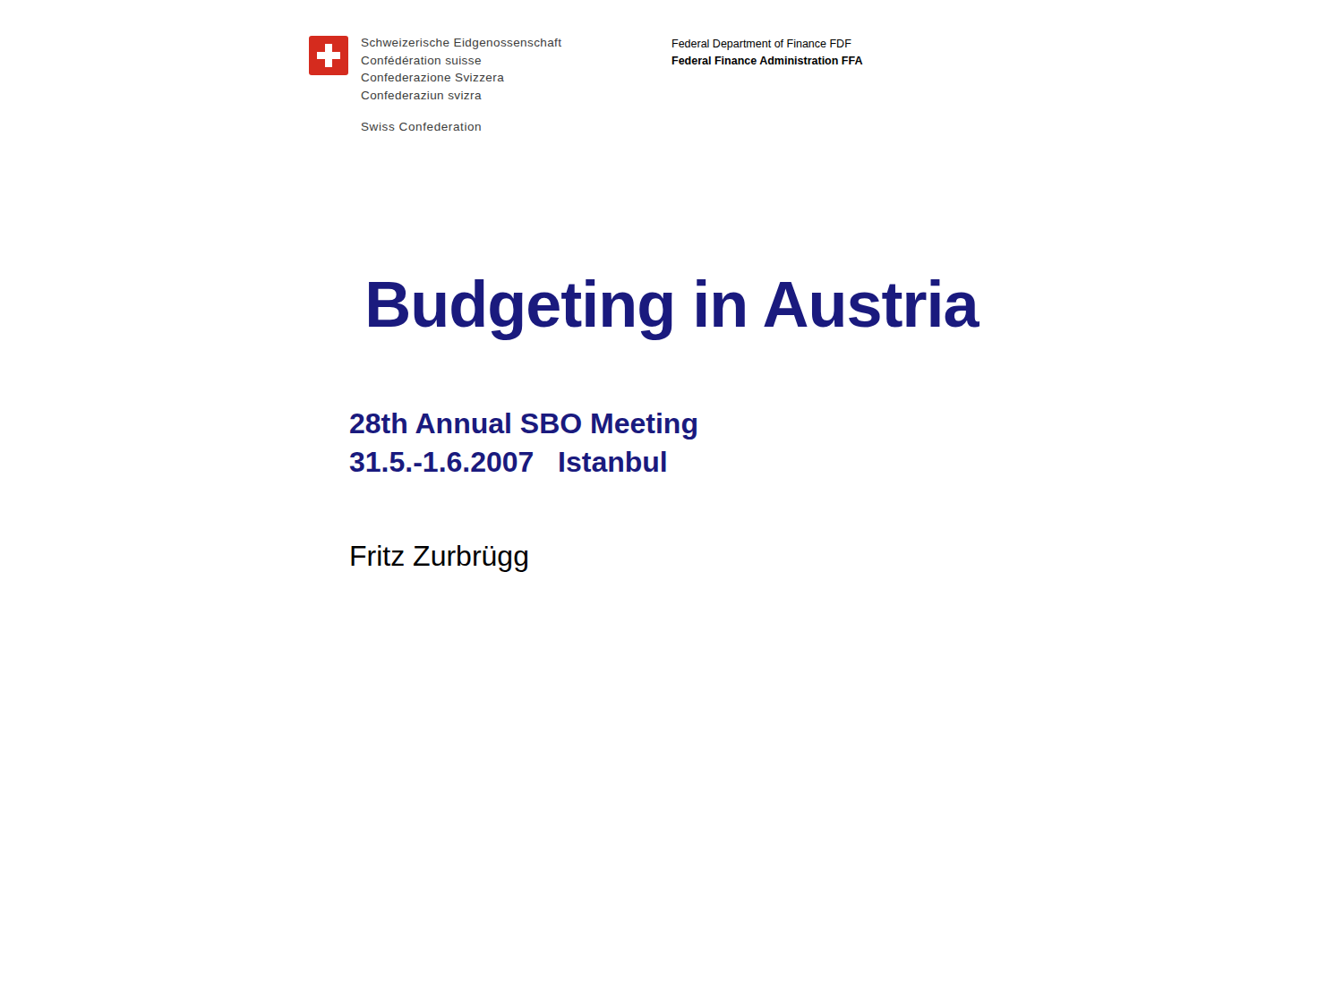Schweizerische Eidgenossenschaft
Confédération suisse
Confederazione Svizzera
Confederaziun svizra Swiss Confederation
Federal Department of Finance FDF
Federal Finance Administration FFA
Budgeting in Austria
28th Annual SBO Meeting
31.5.-1.6.2007 Istanbul
Fritz Zurbrügg